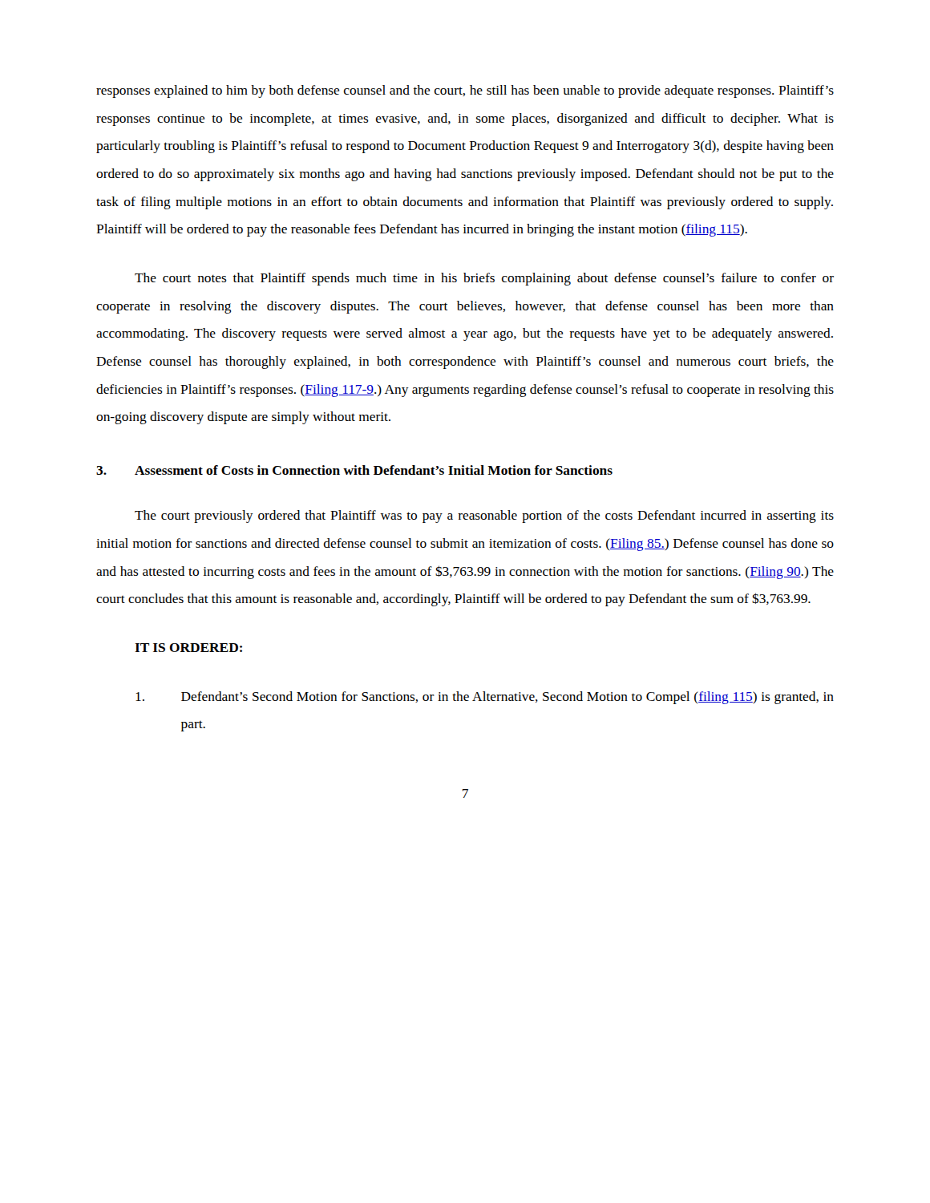responses explained to him by both defense counsel and the court, he still has been unable to provide adequate responses. Plaintiff’s responses continue to be incomplete, at times evasive, and, in some places, disorganized and difficult to decipher. What is particularly troubling is Plaintiff’s refusal to respond to Document Production Request 9 and Interrogatory 3(d), despite having been ordered to do so approximately six months ago and having had sanctions previously imposed. Defendant should not be put to the task of filing multiple motions in an effort to obtain documents and information that Plaintiff was previously ordered to supply. Plaintiff will be ordered to pay the reasonable fees Defendant has incurred in bringing the instant motion (filing 115).
The court notes that Plaintiff spends much time in his briefs complaining about defense counsel’s failure to confer or cooperate in resolving the discovery disputes. The court believes, however, that defense counsel has been more than accommodating. The discovery requests were served almost a year ago, but the requests have yet to be adequately answered. Defense counsel has thoroughly explained, in both correspondence with Plaintiff’s counsel and numerous court briefs, the deficiencies in Plaintiff’s responses. (Filing 117-9.) Any arguments regarding defense counsel’s refusal to cooperate in resolving this on-going discovery dispute are simply without merit.
3. Assessment of Costs in Connection with Defendant’s Initial Motion for Sanctions
The court previously ordered that Plaintiff was to pay a reasonable portion of the costs Defendant incurred in asserting its initial motion for sanctions and directed defense counsel to submit an itemization of costs. (Filing 85.) Defense counsel has done so and has attested to incurring costs and fees in the amount of $3,763.99 in connection with the motion for sanctions. (Filing 90.) The court concludes that this amount is reasonable and, accordingly, Plaintiff will be ordered to pay Defendant the sum of $3,763.99.
IT IS ORDERED:
1. Defendant’s Second Motion for Sanctions, or in the Alternative, Second Motion to Compel (filing 115) is granted, in part.
7